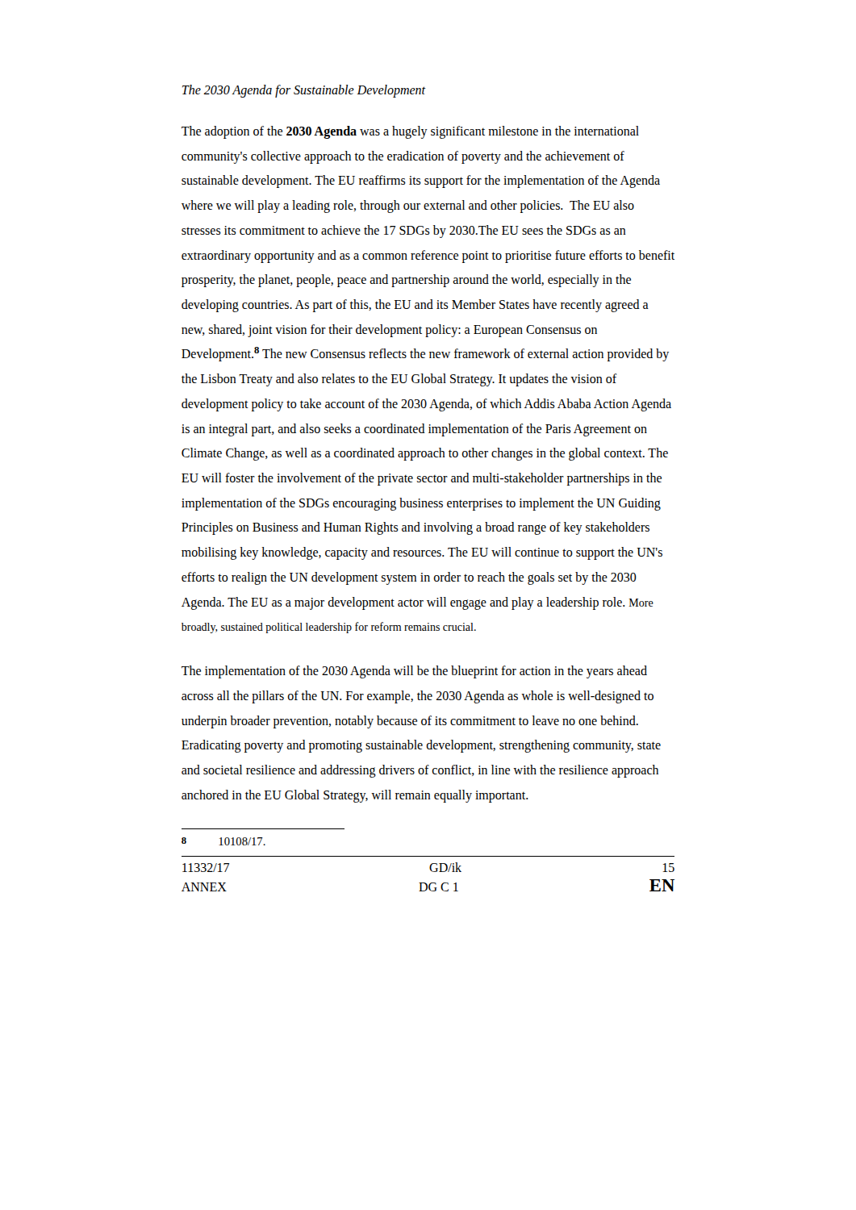The 2030 Agenda for Sustainable Development
The adoption of the 2030 Agenda was a hugely significant milestone in the international community's collective approach to the eradication of poverty and the achievement of sustainable development. The EU reaffirms its support for the implementation of the Agenda where we will play a leading role, through our external and other policies. The EU also stresses its commitment to achieve the 17 SDGs by 2030.The EU sees the SDGs as an extraordinary opportunity and as a common reference point to prioritise future efforts to benefit prosperity, the planet, people, peace and partnership around the world, especially in the developing countries. As part of this, the EU and its Member States have recently agreed a new, shared, joint vision for their development policy: a European Consensus on Development.8 The new Consensus reflects the new framework of external action provided by the Lisbon Treaty and also relates to the EU Global Strategy. It updates the vision of development policy to take account of the 2030 Agenda, of which Addis Ababa Action Agenda is an integral part, and also seeks a coordinated implementation of the Paris Agreement on Climate Change, as well as a coordinated approach to other changes in the global context. The EU will foster the involvement of the private sector and multi-stakeholder partnerships in the implementation of the SDGs encouraging business enterprises to implement the UN Guiding Principles on Business and Human Rights and involving a broad range of key stakeholders mobilising key knowledge, capacity and resources. The EU will continue to support the UN's efforts to realign the UN development system in order to reach the goals set by the 2030 Agenda. The EU as a major development actor will engage and play a leadership role. More broadly, sustained political leadership for reform remains crucial.
The implementation of the 2030 Agenda will be the blueprint for action in the years ahead across all the pillars of the UN. For example, the 2030 Agenda as whole is well-designed to underpin broader prevention, notably because of its commitment to leave no one behind. Eradicating poverty and promoting sustainable development, strengthening community, state and societal resilience and addressing drivers of conflict, in line with the resilience approach anchored in the EU Global Strategy, will remain equally important.
810108/17.
11332/17
GD/ik
15
ANNEX
DG C 1
EN